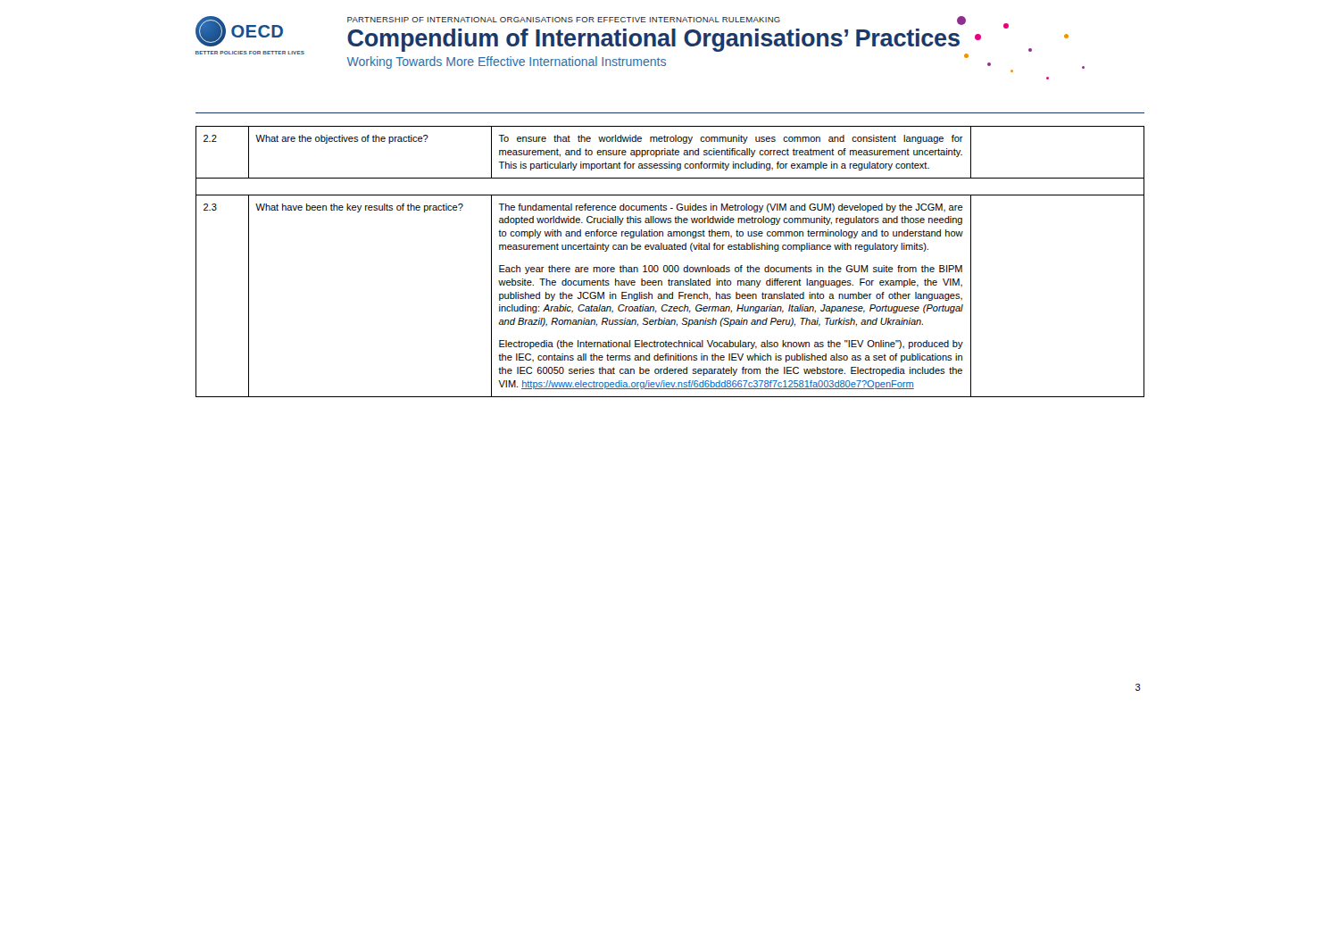OECD
Better policies for better lives
PARTNERSHIP OF INTERNATIONAL ORGANISATIONS FOR EFFECTIVE INTERNATIONAL RULEMAKING
Compendium of International Organisations’ Practices
Working Towards More Effective International Instruments
| 2.2 | What are the objectives of the practice? | To ensure that the worldwide metrology community uses common and consistent language for measurement, and to ensure appropriate and scientifically correct treatment of measurement uncertainty. This is particularly important for assessing conformity including, for example in a regulatory context. | |
| 2.3 | What have been the key results of the practice? | The fundamental reference documents - Guides in Metrology (VIM and GUM) developed by the JCGM, are adopted worldwide. Crucially this allows the worldwide metrology community, regulators and those needing to comply with and enforce regulation amongst them, to use common terminology and to understand how measurement uncertainty can be evaluated (vital for establishing compliance with regulatory limits). Each year there are more than 100 000 downloads of the documents in the GUM suite from the BIPM website. The documents have been translated into many different languages. For example, the VIM, published by the JCGM in English and French, has been translated into a number of other languages, including: Arabic, Catalan, Croatian, Czech, German, Hungarian, Italian, Japanese, Portuguese (Portugal and Brazil), Romanian, Russian, Serbian, Spanish (Spain and Peru), Thai, Turkish, and Ukrainian. Electropedia (the International Electrotechnical Vocabulary, also known as the "IEV Online"), produced by the IEC, contains all the terms and definitions in the IEV which is published also as a set of publications in the IEC 60050 series that can be ordered separately from the IEC webstore. Electropedia includes the VIM. https://www.electropedia.org/iev/iev.nsf/6d6bdd8667c378f7c12581fa003d80e7?OpenForm | |
3